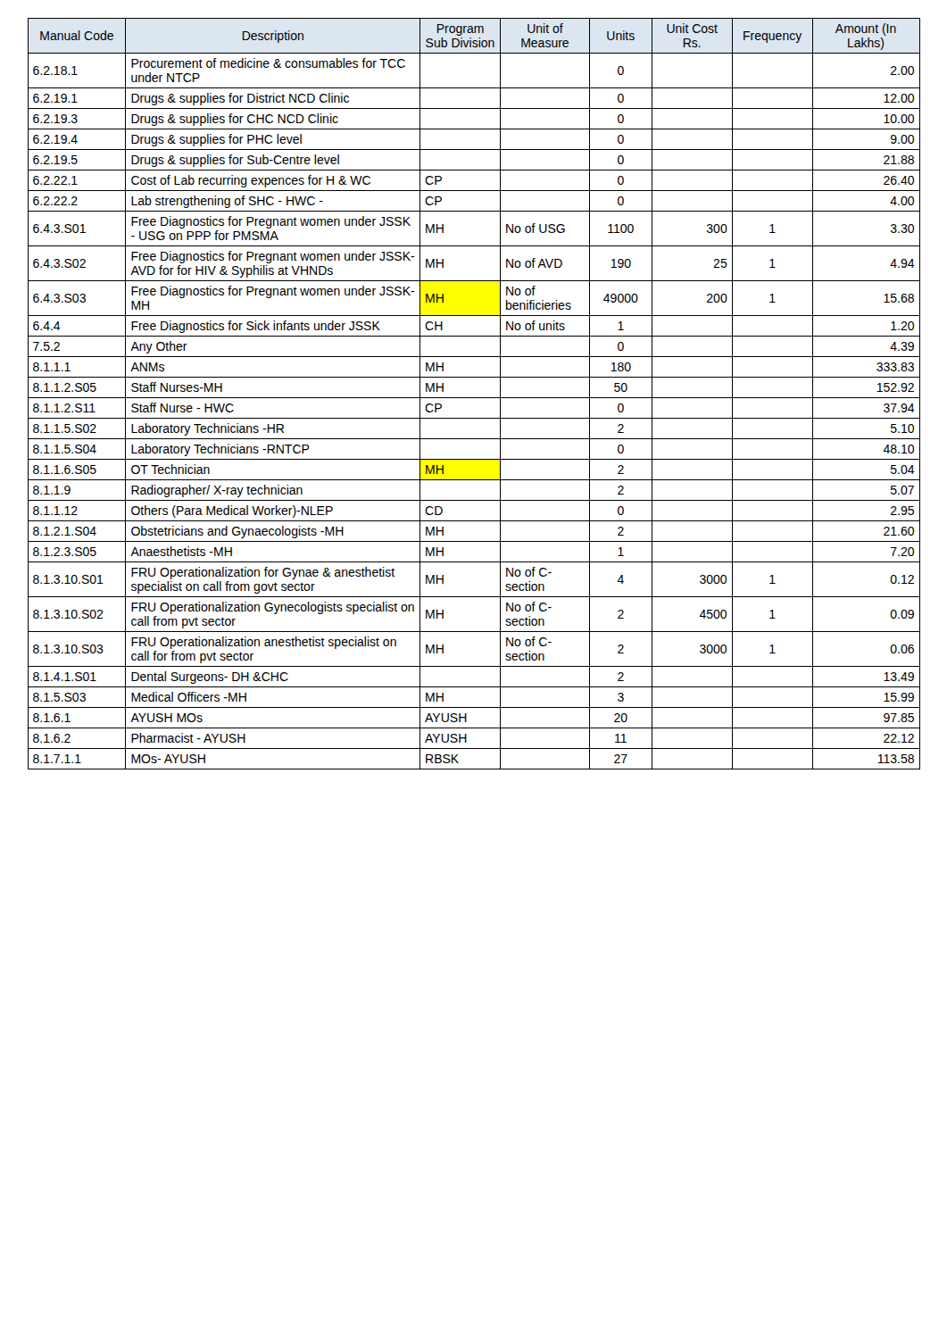| Manual Code | Description | Program Sub Division | Unit of Measure | Units | Unit Cost Rs. | Frequency | Amount (In Lakhs) |
| --- | --- | --- | --- | --- | --- | --- | --- |
| 6.2.18.1 | Procurement of medicine & consumables for TCC under NTCP | | | 0 | | | 2.00 |
| 6.2.19.1 | Drugs & supplies for District NCD Clinic | | | 0 | | | 12.00 |
| 6.2.19.3 | Drugs & supplies for CHC NCD Clinic | | | 0 | | | 10.00 |
| 6.2.19.4 | Drugs & supplies for PHC level | | | 0 | | | 9.00 |
| 6.2.19.5 | Drugs & supplies for Sub-Centre level | | | 0 | | | 21.88 |
| 6.2.22.1 | Cost of Lab recurring expences for H & WC | CP | | 0 | | | 26.40 |
| 6.2.22.2 | Lab strengthening of SHC - HWC - | CP | | 0 | | | 4.00 |
| 6.4.3.S01 | Free Diagnostics for Pregnant women under JSSK - USG on PPP for PMSMA | MH | No of USG | 1100 | 300 | 1 | 3.30 |
| 6.4.3.S02 | Free Diagnostics for Pregnant women under JSSK- AVD for for HIV & Syphilis at VHNDs | MH | No of AVD | 190 | 25 | 1 | 4.94 |
| 6.4.3.S03 | Free Diagnostics for Pregnant women under JSSK-MH | MH | No of benificieries | 49000 | 200 | 1 | 15.68 |
| 6.4.4 | Free Diagnostics for Sick infants under JSSK | CH | No of units | 1 | | | 1.20 |
| 7.5.2 | Any Other | | | 0 | | | 4.39 |
| 8.1.1.1 | ANMs | MH | | 180 | | | 333.83 |
| 8.1.1.2.S05 | Staff Nurses-MH | MH | | 50 | | | 152.92 |
| 8.1.1.2.S11 | Staff Nurse - HWC | CP | | 0 | | | 37.94 |
| 8.1.1.5.S02 | Laboratory Technicians -HR | | | 2 | | | 5.10 |
| 8.1.1.5.S04 | Laboratory Technicians -RNTCP | | | 0 | | | 48.10 |
| 8.1.1.6.S05 | OT Technician | MH | | 2 | | | 5.04 |
| 8.1.1.9 | Radiographer/ X-ray technician | | | 2 | | | 5.07 |
| 8.1.1.12 | Others (Para Medical Worker)-NLEP | CD | | 0 | | | 2.95 |
| 8.1.2.1.S04 | Obstetricians and Gynaecologists -MH | MH | | 2 | | | 21.60 |
| 8.1.2.3.S05 | Anaesthetists -MH | MH | | 1 | | | 7.20 |
| 8.1.3.10.S01 | FRU Operationalization for Gynae & anesthetist specialist on call from govt sector | MH | No of C-section | 4 | 3000 | 1 | 0.12 |
| 8.1.3.10.S02 | FRU Operationalization Gynecologists specialist on call from pvt sector | MH | No of C-section | 2 | 4500 | 1 | 0.09 |
| 8.1.3.10.S03 | FRU Operationalization anesthetist specialist on call for from pvt sector | MH | No of C-section | 2 | 3000 | 1 | 0.06 |
| 8.1.4.1.S01 | Dental Surgeons- DH &CHC | | | 2 | | | 13.49 |
| 8.1.5.S03 | Medical Officers -MH | MH | | 3 | | | 15.99 |
| 8.1.6.1 | AYUSH MOs | AYUSH | | 20 | | | 97.85 |
| 8.1.6.2 | Pharmacist - AYUSH | AYUSH | | 11 | | | 22.12 |
| 8.1.7.1.1 | MOs- AYUSH | RBSK | | 27 | | | 113.58 |